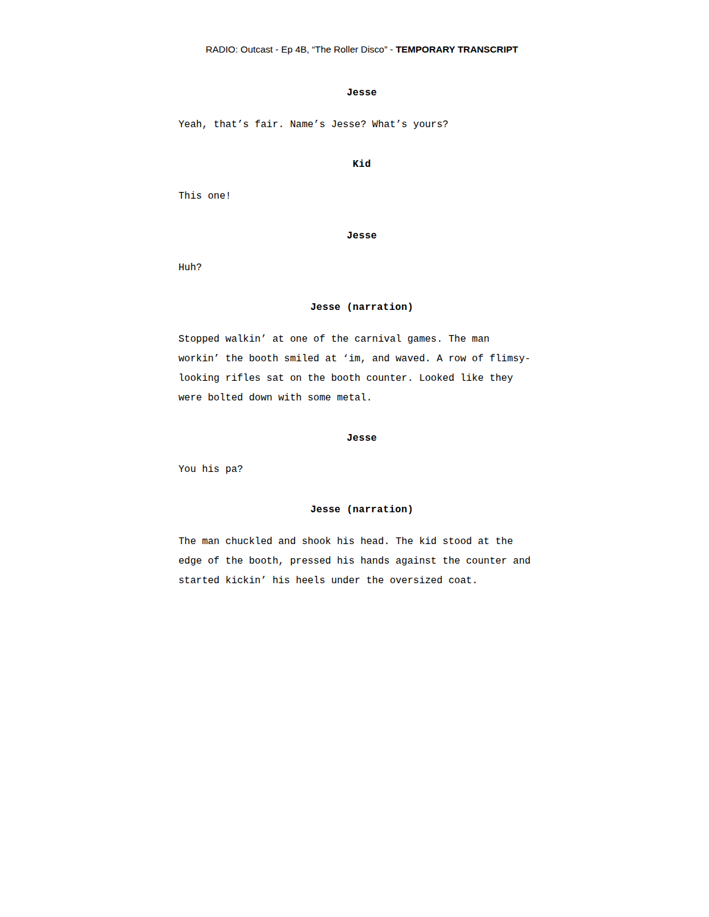RADIO: Outcast - Ep 4B, “The Roller Disco” - TEMPORARY TRANSCRIPT
Jesse
Yeah, that’s fair. Name’s Jesse? What’s yours?
Kid
This one!
Jesse
Huh?
Jesse (narration)
Stopped walkin’ at one of the carnival games. The man workin’ the booth smiled at ‘im, and waved. A row of flimsy-looking rifles sat on the booth counter. Looked like they were bolted down with some metal.
Jesse
You his pa?
Jesse (narration)
The man chuckled and shook his head. The kid stood at the edge of the booth, pressed his hands against the counter and started kickin’ his heels under the oversized coat.